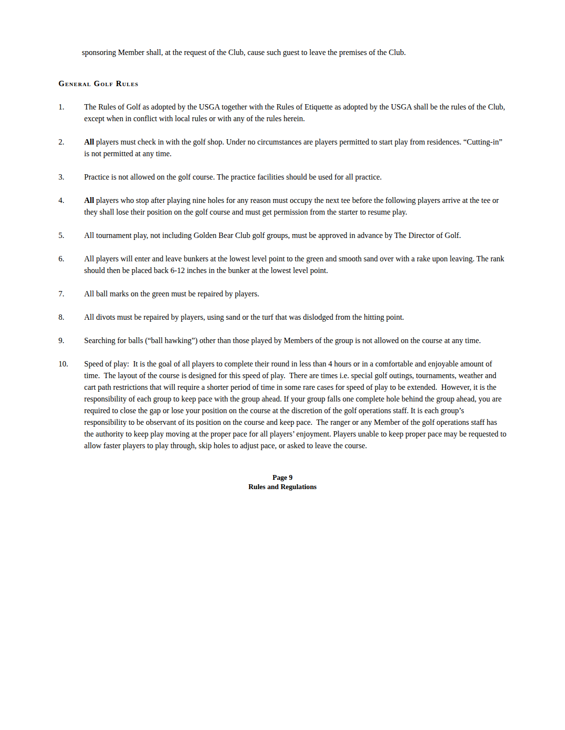sponsoring Member shall, at the request of the Club, cause such guest to leave the premises of the Club.
General Golf Rules
1. The Rules of Golf as adopted by the USGA together with the Rules of Etiquette as adopted by the USGA shall be the rules of the Club, except when in conflict with local rules or with any of the rules herein.
2. All players must check in with the golf shop. Under no circumstances are players permitted to start play from residences. “Cutting-in” is not permitted at any time.
3. Practice is not allowed on the golf course. The practice facilities should be used for all practice.
4. All players who stop after playing nine holes for any reason must occupy the next tee before the following players arrive at the tee or they shall lose their position on the golf course and must get permission from the starter to resume play.
5. All tournament play, not including Golden Bear Club golf groups, must be approved in advance by The Director of Golf.
6. All players will enter and leave bunkers at the lowest level point to the green and smooth sand over with a rake upon leaving. The rank should then be placed back 6-12 inches in the bunker at the lowest level point.
7. All ball marks on the green must be repaired by players.
8. All divots must be repaired by players, using sand or the turf that was dislodged from the hitting point.
9. Searching for balls (“ball hawking”) other than those played by Members of the group is not allowed on the course at any time.
10. Speed of play: It is the goal of all players to complete their round in less than 4 hours or in a comfortable and enjoyable amount of time. The layout of the course is designed for this speed of play. There are times i.e. special golf outings, tournaments, weather and cart path restrictions that will require a shorter period of time in some rare cases for speed of play to be extended. However, it is the responsibility of each group to keep pace with the group ahead. If your group falls one complete hole behind the group ahead, you are required to close the gap or lose your position on the course at the discretion of the golf operations staff. It is each group’s responsibility to be observant of its position on the course and keep pace. The ranger or any Member of the golf operations staff has the authority to keep play moving at the proper pace for all players’ enjoyment. Players unable to keep proper pace may be requested to allow faster players to play through, skip holes to adjust pace, or asked to leave the course.
Page 9
Rules and Regulations